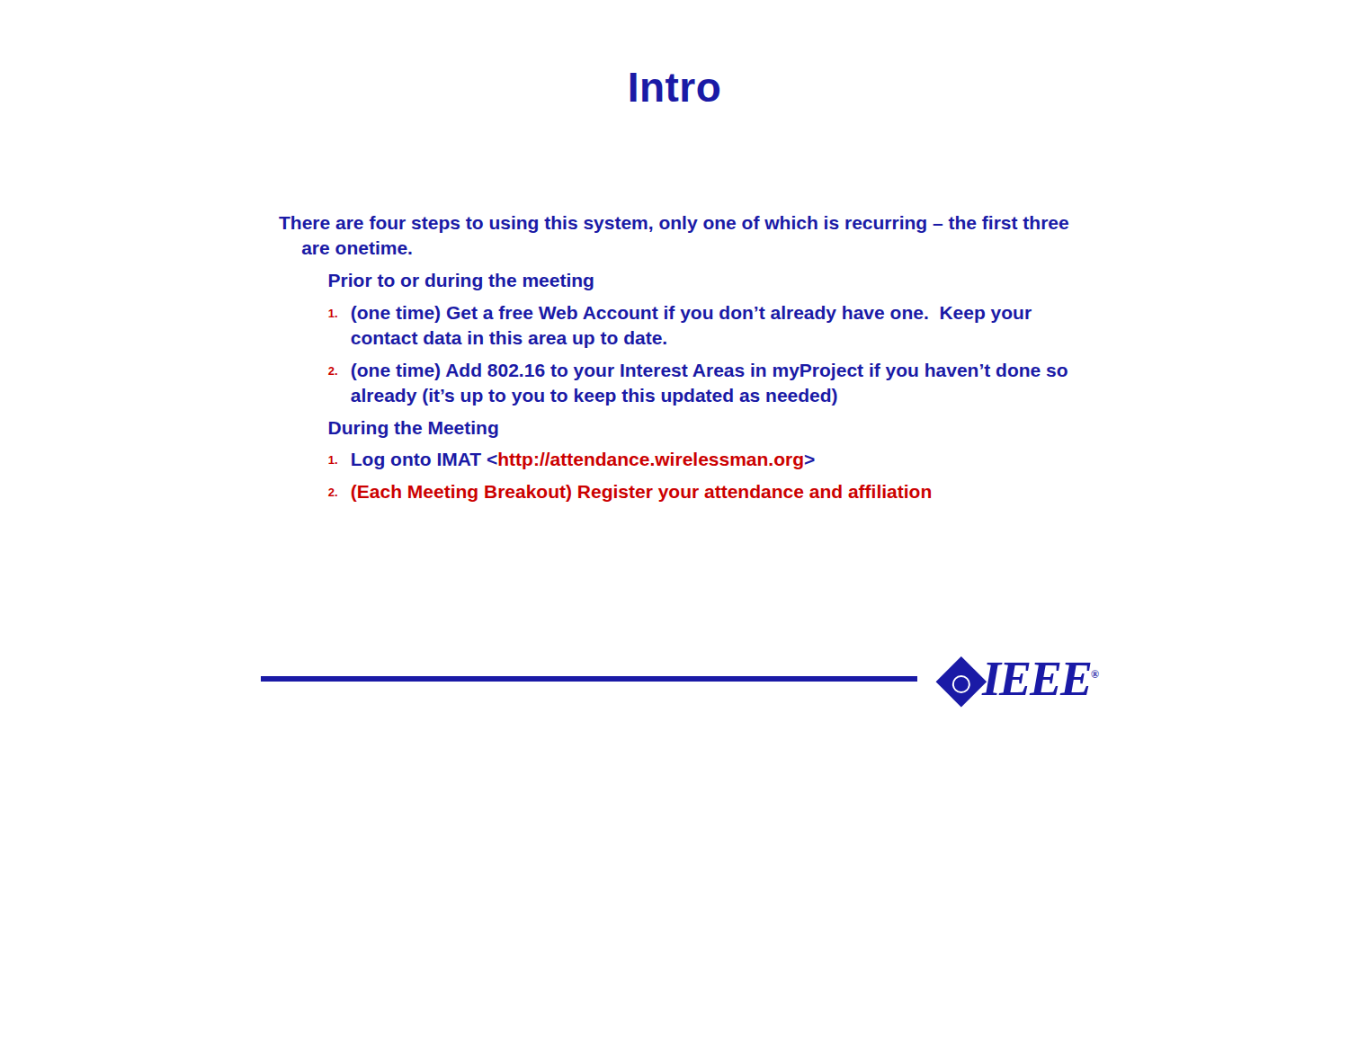Intro
There are four steps to using this system, only one of which is recurring – the first three are onetime.
Prior to or during the meeting
(one time) Get a free Web Account if you don’t already have one. Keep your contact data in this area up to date.
(one time) Add 802.16 to your Interest Areas in myProject if you haven’t done so already (it’s up to you to keep this updated as needed)
During the Meeting
Log onto IMAT <http://attendance.wirelessman.org>
(Each Meeting Breakout) Register your attendance and affiliation
IEEE®